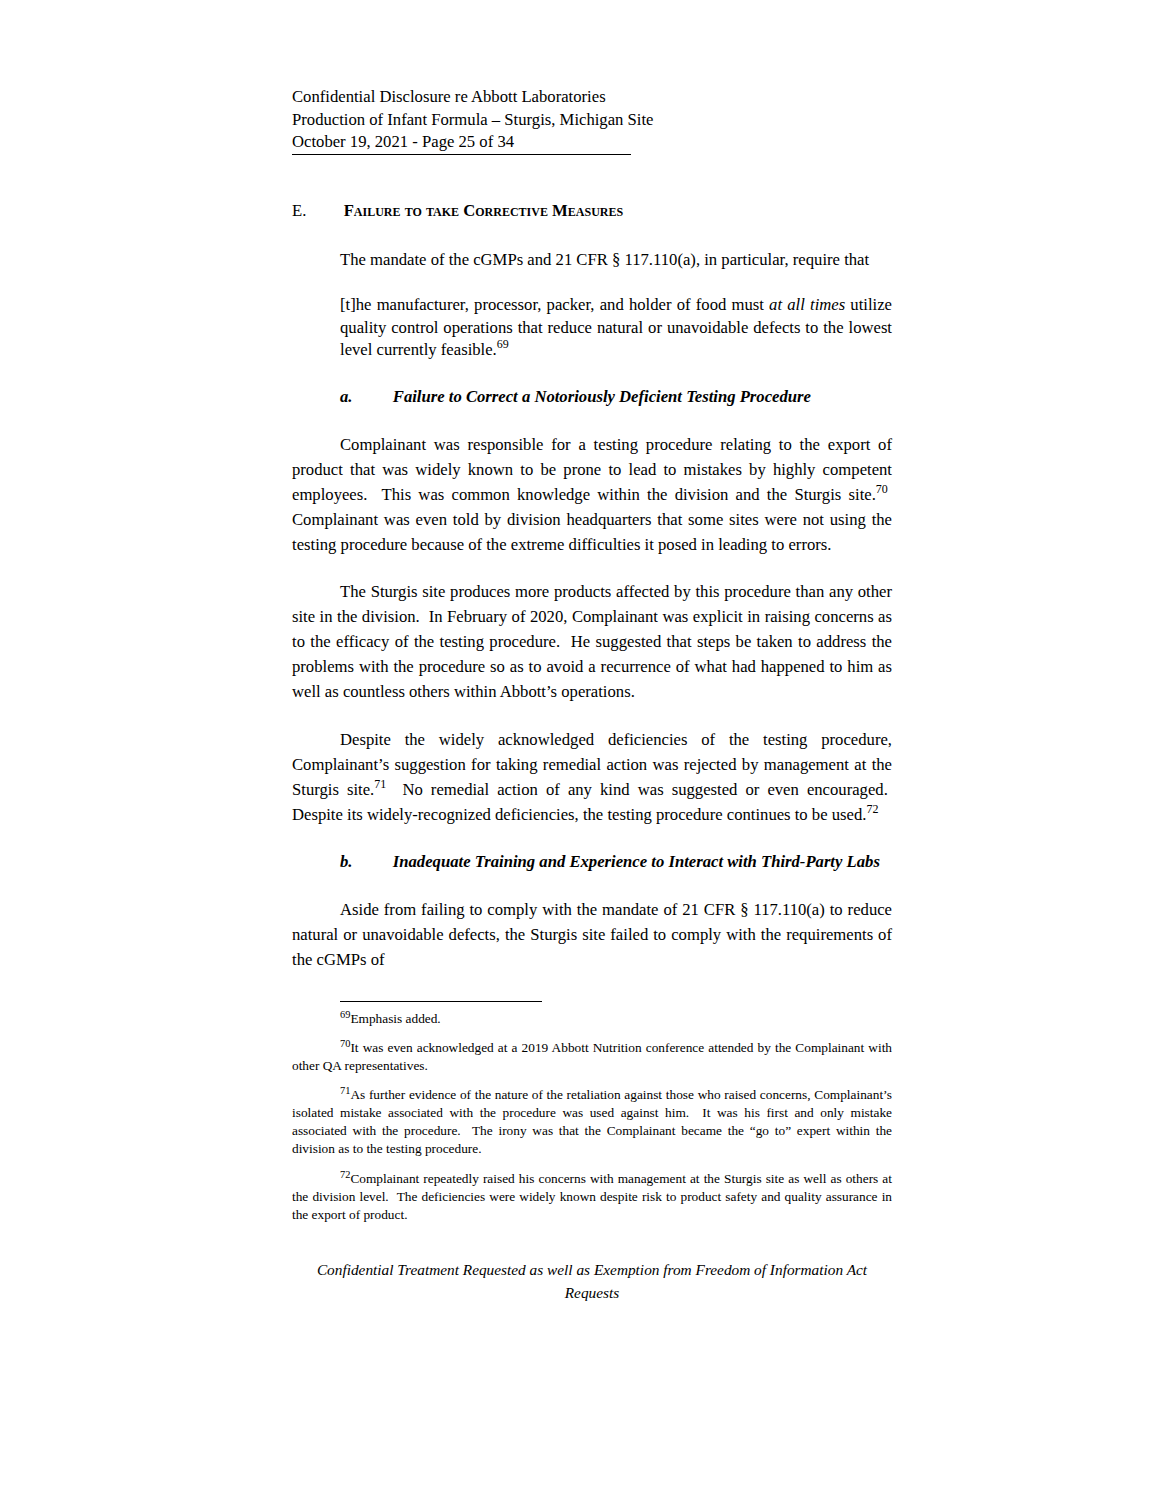Confidential Disclosure re Abbott Laboratories
Production of Infant Formula – Sturgis, Michigan Site
October 19, 2021 - Page 25 of 34
E. Failure to take Corrective Measures
The mandate of the cGMPs and 21 CFR § 117.110(a), in particular, require that
[t]he manufacturer, processor, packer, and holder of food must at all times utilize quality control operations that reduce natural or unavoidable defects to the lowest level currently feasible.69
a. Failure to Correct a Notoriously Deficient Testing Procedure
Complainant was responsible for a testing procedure relating to the export of product that was widely known to be prone to lead to mistakes by highly competent employees. This was common knowledge within the division and the Sturgis site.70 Complainant was even told by division headquarters that some sites were not using the testing procedure because of the extreme difficulties it posed in leading to errors.
The Sturgis site produces more products affected by this procedure than any other site in the division. In February of 2020, Complainant was explicit in raising concerns as to the efficacy of the testing procedure. He suggested that steps be taken to address the problems with the procedure so as to avoid a recurrence of what had happened to him as well as countless others within Abbott’s operations.
Despite the widely acknowledged deficiencies of the testing procedure, Complainant’s suggestion for taking remedial action was rejected by management at the Sturgis site.71 No remedial action of any kind was suggested or even encouraged. Despite its widely-recognized deficiencies, the testing procedure continues to be used.72
b. Inadequate Training and Experience to Interact with Third-Party Labs
Aside from failing to comply with the mandate of 21 CFR § 117.110(a) to reduce natural or unavoidable defects, the Sturgis site failed to comply with the requirements of the cGMPs of
69Emphasis added.
70It was even acknowledged at a 2019 Abbott Nutrition conference attended by the Complainant with other QA representatives.
71As further evidence of the nature of the retaliation against those who raised concerns, Complainant’s isolated mistake associated with the procedure was used against him. It was his first and only mistake associated with the procedure. The irony was that the Complainant became the “go to” expert within the division as to the testing procedure.
72Complainant repeatedly raised his concerns with management at the Sturgis site as well as others at the division level. The deficiencies were widely known despite risk to product safety and quality assurance in the export of product.
Confidential Treatment Requested as well as Exemption from Freedom of Information Act Requests